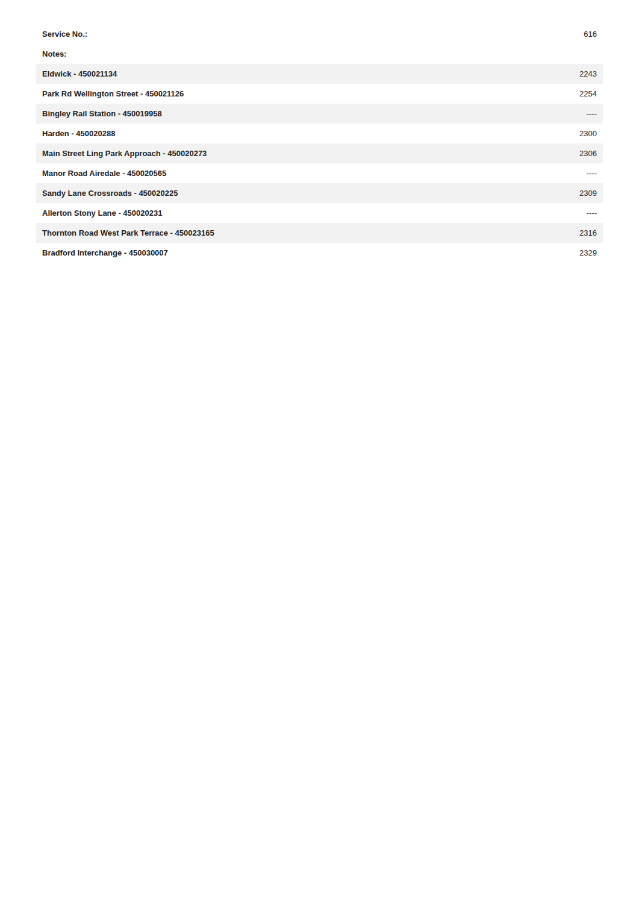| Service No.: | 616 |
| --- | --- |
| Notes: | |
| Eldwick - 450021134 | 2243 |
| Park Rd Wellington Street - 450021126 | 2254 |
| Bingley Rail Station - 450019958 | ---- |
| Harden - 450020288 | 2300 |
| Main Street Ling Park Approach - 450020273 | 2306 |
| Manor Road Airedale - 450020565 | ---- |
| Sandy Lane Crossroads - 450020225 | 2309 |
| Allerton Stony Lane - 450020231 | ---- |
| Thornton Road West Park Terrace - 450023165 | 2316 |
| Bradford Interchange - 450030007 | 2329 |